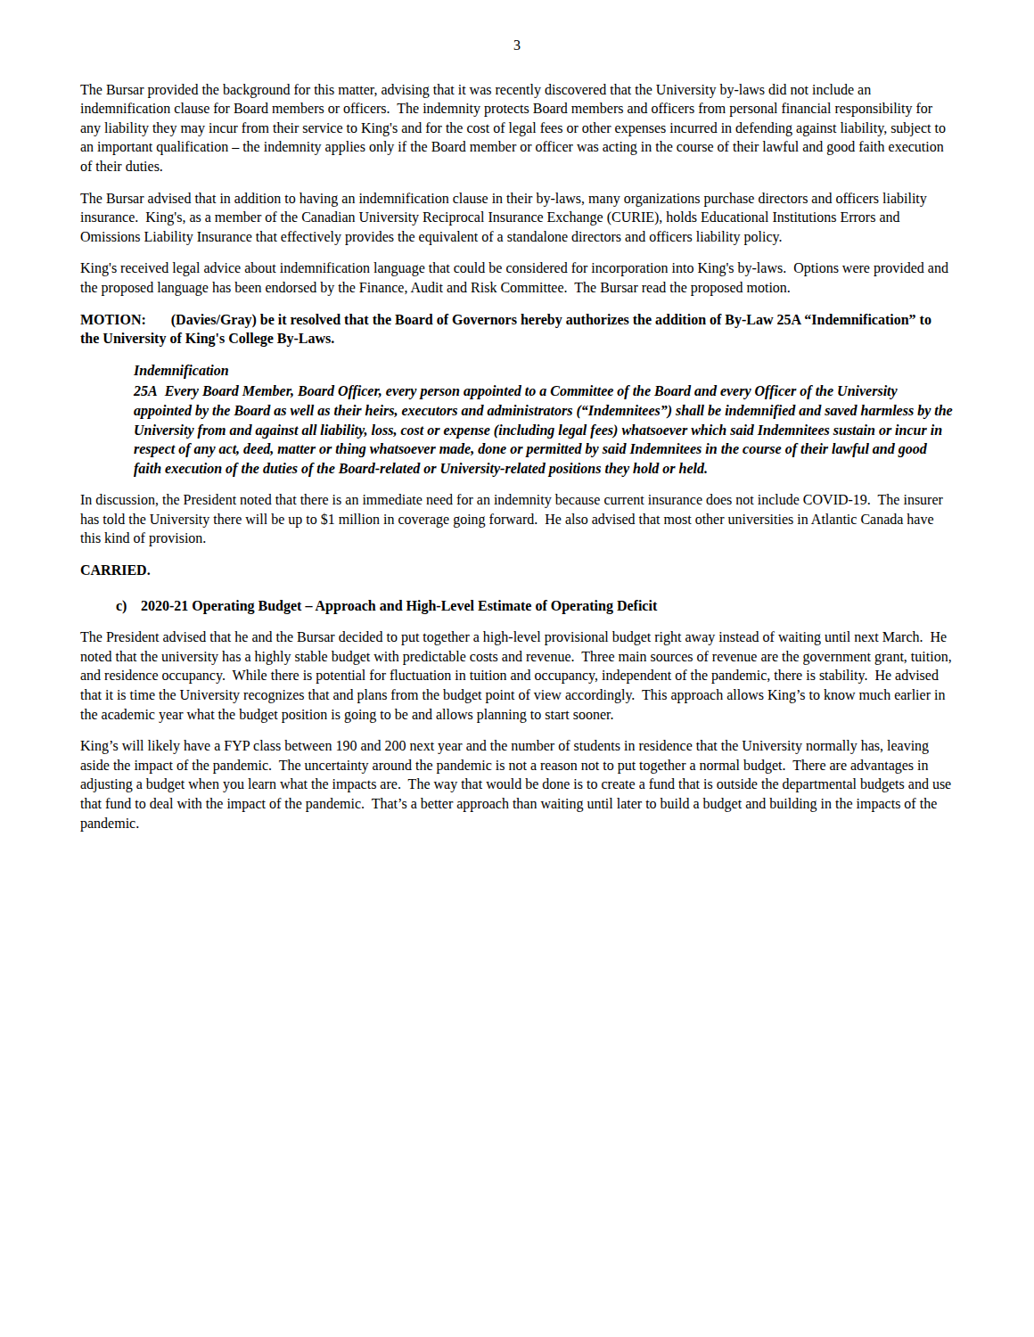3
The Bursar provided the background for this matter, advising that it was recently discovered that the University by-laws did not include an indemnification clause for Board members or officers. The indemnity protects Board members and officers from personal financial responsibility for any liability they may incur from their service to King's and for the cost of legal fees or other expenses incurred in defending against liability, subject to an important qualification – the indemnity applies only if the Board member or officer was acting in the course of their lawful and good faith execution of their duties.
The Bursar advised that in addition to having an indemnification clause in their by-laws, many organizations purchase directors and officers liability insurance. King's, as a member of the Canadian University Reciprocal Insurance Exchange (CURIE), holds Educational Institutions Errors and Omissions Liability Insurance that effectively provides the equivalent of a standalone directors and officers liability policy.
King's received legal advice about indemnification language that could be considered for incorporation into King's by-laws. Options were provided and the proposed language has been endorsed by the Finance, Audit and Risk Committee. The Bursar read the proposed motion.
MOTION: (Davies/Gray) be it resolved that the Board of Governors hereby authorizes the addition of By-Law 25A “Indemnification” to the University of King's College By-Laws.
Indemnification
25A Every Board Member, Board Officer, every person appointed to a Committee of the Board and every Officer of the University appointed by the Board as well as their heirs, executors and administrators (“Indemnitees”) shall be indemnified and saved harmless by the University from and against all liability, loss, cost or expense (including legal fees) whatsoever which said Indemnitees sustain or incur in respect of any act, deed, matter or thing whatsoever made, done or permitted by said Indemnitees in the course of their lawful and good faith execution of the duties of the Board-related or University-related positions they hold or held.
In discussion, the President noted that there is an immediate need for an indemnity because current insurance does not include COVID-19. The insurer has told the University there will be up to $1 million in coverage going forward. He also advised that most other universities in Atlantic Canada have this kind of provision.
CARRIED.
c) 2020-21 Operating Budget – Approach and High-Level Estimate of Operating Deficit
The President advised that he and the Bursar decided to put together a high-level provisional budget right away instead of waiting until next March. He noted that the university has a highly stable budget with predictable costs and revenue. Three main sources of revenue are the government grant, tuition, and residence occupancy. While there is potential for fluctuation in tuition and occupancy, independent of the pandemic, there is stability. He advised that it is time the University recognizes that and plans from the budget point of view accordingly. This approach allows King’s to know much earlier in the academic year what the budget position is going to be and allows planning to start sooner.
King’s will likely have a FYP class between 190 and 200 next year and the number of students in residence that the University normally has, leaving aside the impact of the pandemic. The uncertainty around the pandemic is not a reason not to put together a normal budget. There are advantages in adjusting a budget when you learn what the impacts are. The way that would be done is to create a fund that is outside the departmental budgets and use that fund to deal with the impact of the pandemic. That’s a better approach than waiting until later to build a budget and building in the impacts of the pandemic.